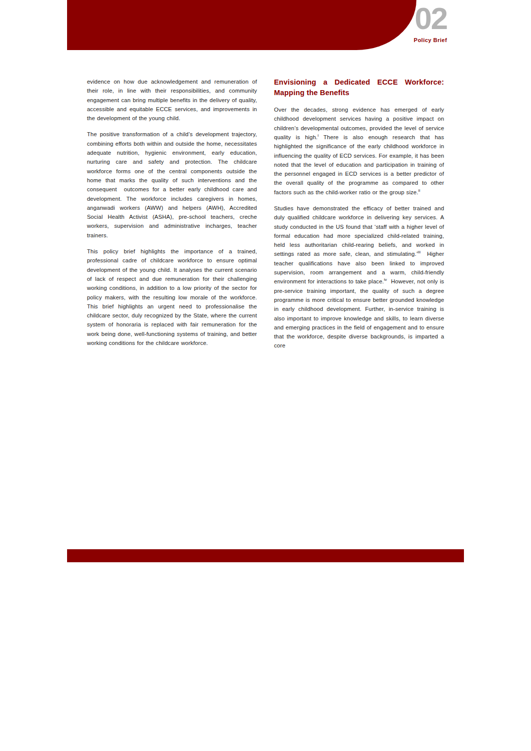02
Policy Brief
evidence on how due acknowledgement and remuneration of their role, in line with their responsibilities, and community engagement can bring multiple benefits in the delivery of quality, accessible and equitable ECCE services, and improvements in the development of the young child.
The positive transformation of a child’s development trajectory, combining efforts both within and outside the home, necessitates adequate nutrition, hygienic environment, early education, nurturing care and safety and protection. The childcare workforce forms one of the central components outside the home that marks the quality of such interventions and the consequent outcomes for a better early childhood care and development. The workforce includes caregivers in homes, anganwadi workers (AWW) and helpers (AWH), Accredited Social Health Activist (ASHA), pre-school teachers, creche workers, supervision and administrative incharges, teacher trainers.
This policy brief highlights the importance of a trained, professional cadre of childcare workforce to ensure optimal development of the young child. It analyses the current scenario of lack of respect and due remuneration for their challenging working conditions, in addition to a low priority of the sector for policy makers, with the resulting low morale of the workforce. This brief highlights an urgent need to professionalise the childcare sector, duly recognized by the State, where the current system of honoraria is replaced with fair remuneration for the work being done, well-functioning systems of training, and better working conditions for the childcare workforce.
Envisioning a Dedicated ECCE Workforce: Mapping the Benefits
Over the decades, strong evidence has emerged of early childhood development services having a positive impact on children’s developmental outcomes, provided the level of service quality is high.i There is also enough research that has highlighted the significance of the early childhood workforce in influencing the quality of ECD services. For example, it has been noted that the level of education and participation in training of the personnel engaged in ECD services is a better predictor of the overall quality of the programme as compared to other factors such as the child-worker ratio or the group size.ii
Studies have demonstrated the efficacy of better trained and duly qualified childcare workforce in delivering key services. A study conducted in the US found that ‘staff with a higher level of formal education had more specialized child-related training, held less authoritarian child-rearing beliefs, and worked in settings rated as more safe, clean, and stimulating.’iii Higher teacher qualifications have also been linked to improved supervision, room arrangement and a warm, child-friendly environment for interactions to take place.iv However, not only is pre-service training important, the quality of such a degree programme is more critical to ensure better grounded knowledge in early childhood development. Further, in-service training is also important to improve knowledge and skills, to learn diverse and emerging practices in the field of engagement and to ensure that the workforce, despite diverse backgrounds, is imparted a core